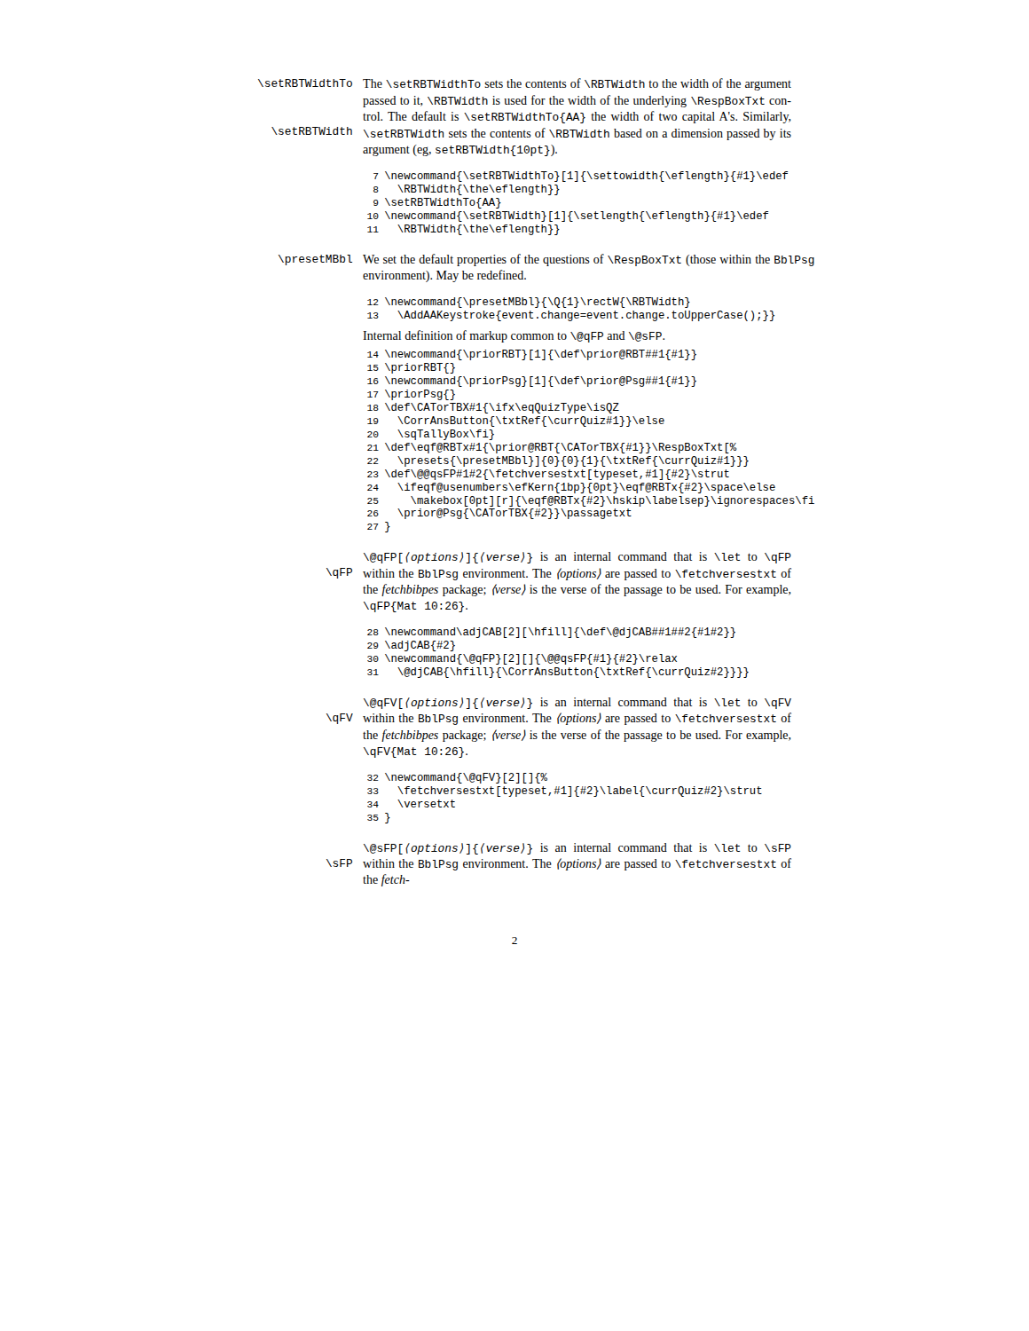\setRBTWidthTo
\setRBTWidth
The \setRBTWidthTo sets the contents of \RBTWidth to the width of the argument passed to it, \RBTWidth is used for the width of the underlying \RespBoxTxt control. The default is \setRBTWidthTo{AA} the width of two capital A's. Similarly, \setRBTWidth sets the contents of \RBTWidth based on a dimension passed by its argument (eg, setRBTWidth{10pt}).
7\newcommand{\setRBTWidthTo}[1]{\settowidth{\eflength}{#1}\edef
8 \RBTWidth{\the\eflength}}
9\setRBTWidthTo{AA}
10\newcommand{\setRBTWidth}[1]{\setlength{\eflength}{#1}\edef
11 \RBTWidth{\the\eflength}}
\presetMBbl
We set the default properties of the questions of \RespBoxTxt (those within the BblPsg environment). May be redefined.
12\newcommand{\presetMBbl}{\Q{1}\rectW{\RBTWidth}
13 \AddAAKeystroke{event.change=event.change.toUpperCase();}}
Internal definition of markup common to \@qFP and \@sFP.
14\newcommand{\priorRBT}[1]{\def\prior@RBT##1{#1}}
15\priorRBT{}
16\newcommand{\priorPsg}[1]{\def\prior@Psg##1{#1}}
17\priorPsg{}
18\def\CATorTBX#1{\ifx\eqQuizType\isQZ
19 \CorrAnsButton{\txtRef{\currQuiz#1}}\else
20 \sqTallyBox\fi}
21\def\eqf@RBTx#1{\prior@RBT{\CATorTBX{#1}}\RespBoxTxt[%
22 \presets{\presetMBbl}]{0}{0}{1}{\txtRef{\currQuiz#1}}}
23\def\@@qsFP#1#2{\fetchversestxt[typeset,#1]{#2}\strut
24 \ifeqf@usenumbers\efKern{1bp}{0pt}\eqf@RBTx{#2}\space\else
25 \makebox[0pt][r]{\eqf@RBTx{#2}\hskip\labelsep}\ignorespaces\fi
26 \prior@Psg{\CATorTBX{#2}}\passagetxt
27}
\qFP
\@qFP[⟨options⟩]{⟨verse⟩} is an internal command that is \let to \qFP within the BblPsg environment. The ⟨options⟩ are passed to \fetchversestxt of the fetchbibpes package; ⟨verse⟩ is the verse of the passage to be used. For example, \qFP{Mat 10:26}.
28\newcommand\adjCAB[2][\hfill]{\def\@djCAB##1##2{#1#2}}
29\adjCAB{#2}
30\newcommand{\@qFP}[2][]{\@@qsFP{#1}{#2}\relax
31 \@djCAB{\hfill}{\CorrAnsButton{\txtRef{\currQuiz#2}}}}
\qFV
\@qFV[⟨options⟩]{⟨verse⟩} is an internal command that is \let to \qFV within the BblPsg environment. The ⟨options⟩ are passed to \fetchversestxt of the fetchbibpes package; ⟨verse⟩ is the verse of the passage to be used. For example, \qFV{Mat 10:26}.
32\newcommand{\@qFV}[2][]{%
33 \fetchversestxt[typeset,#1]{#2}\label{\currQuiz#2}\strut
34 \versetxt
35}
\sFP
\@sFP[⟨options⟩]{⟨verse⟩} is an internal command that is \let to \sFP within the BblPsg environment. The ⟨options⟩ are passed to \fetchversestxt of the fetch-
2